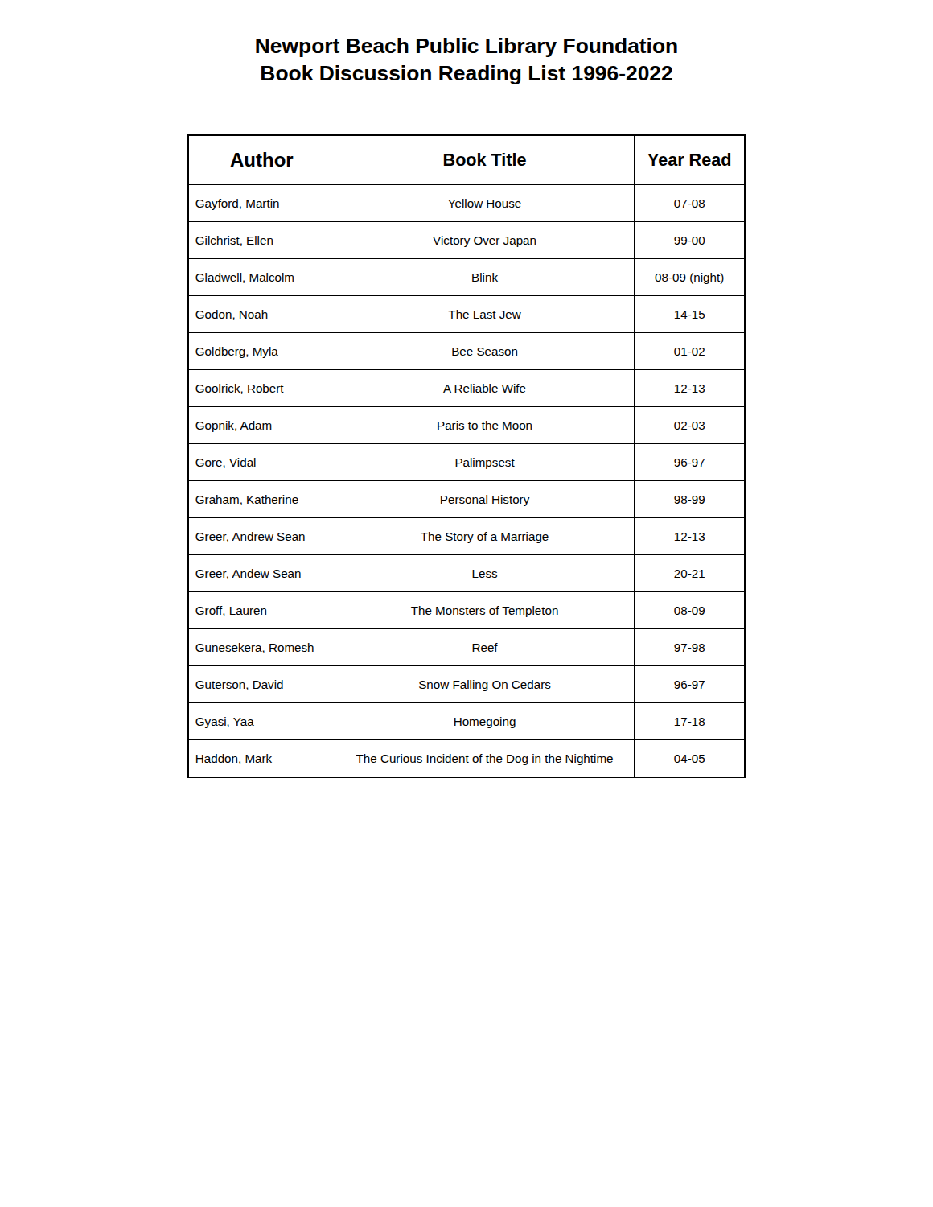Newport Beach Public Library Foundation
Book Discussion Reading List 1996-2022
| Author | Book Title | Year Read |
| --- | --- | --- |
| Gayford, Martin | Yellow House | 07-08 |
| Gilchrist, Ellen | Victory Over Japan | 99-00 |
| Gladwell, Malcolm | Blink | 08-09 (night) |
| Godon, Noah | The Last Jew | 14-15 |
| Goldberg, Myla | Bee Season | 01-02 |
| Goolrick, Robert | A Reliable Wife | 12-13 |
| Gopnik, Adam | Paris to the Moon | 02-03 |
| Gore, Vidal | Palimpsest | 96-97 |
| Graham, Katherine | Personal History | 98-99 |
| Greer, Andrew Sean | The Story of a Marriage | 12-13 |
| Greer, Andew Sean | Less | 20-21 |
| Groff, Lauren | The Monsters of Templeton | 08-09 |
| Gunesekera, Romesh | Reef | 97-98 |
| Guterson, David | Snow Falling On Cedars | 96-97 |
| Gyasi, Yaa | Homegoing | 17-18 |
| Haddon, Mark | The Curious Incident of the Dog in the Nightime | 04-05 |